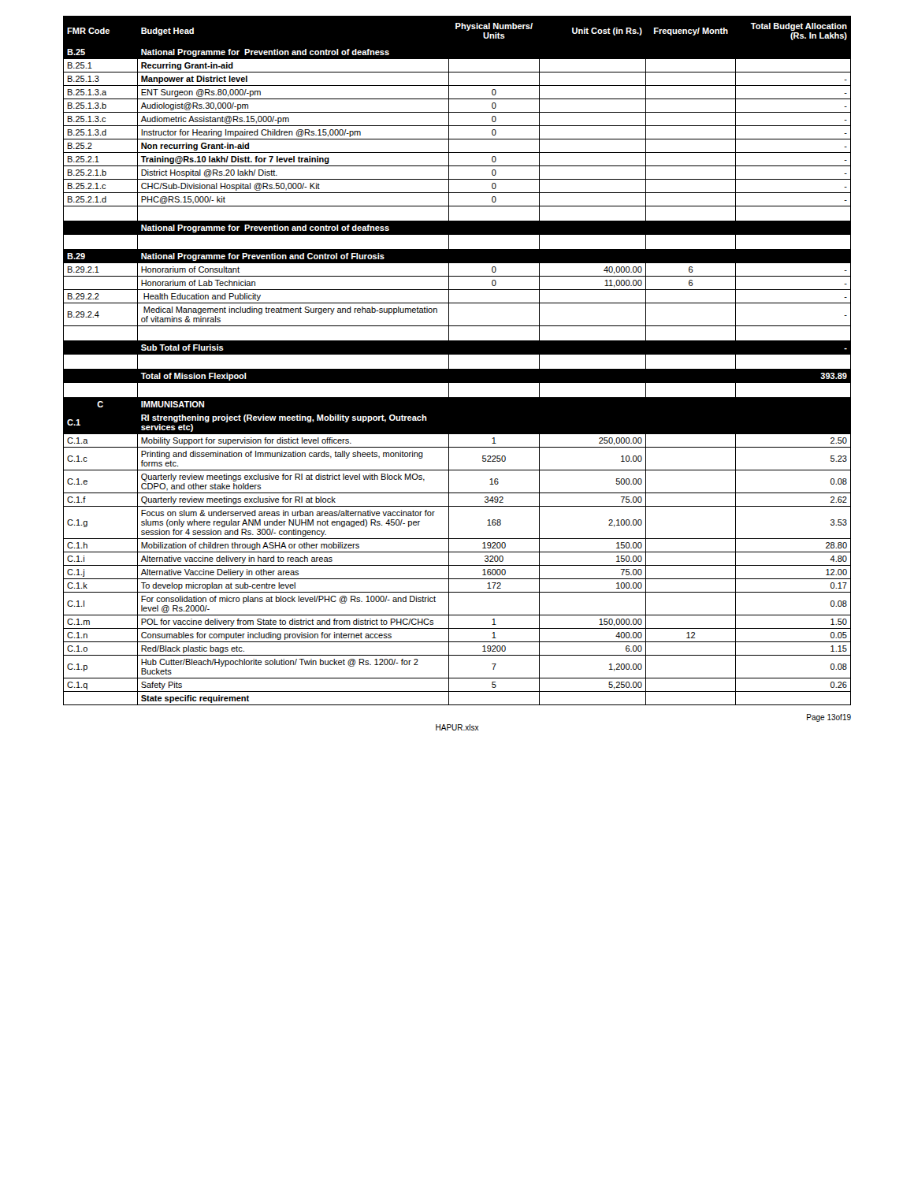| FMR Code | Budget Head | Physical Numbers/ Units | Unit Cost (in Rs.) | Frequency/ Month | Total Budget Allocation (Rs. In Lakhs) |
| --- | --- | --- | --- | --- | --- |
| B.25 | National Programme for Prevention and control of deafness | | | | |
| B.25.1 | Recurring Grant-in-aid | | | | |
| B.25.1.3 | Manpower at District level | | | | - |
| B.25.1.3.a | ENT Surgeon @Rs.80,000/-pm | 0 | | | - |
| B.25.1.3.b | Audiologist@Rs.30,000/-pm | 0 | | | - |
| B.25.1.3.c | Audiometric Assistant@Rs.15,000/-pm | 0 | | | - |
| B.25.1.3.d | Instructor for Hearing Impaired Children @Rs.15,000/-pm | 0 | | | - |
| B.25.2 | Non recurring Grant-in-aid | | | | - |
| B.25.2.1 | Training@Rs.10 lakh/ Distt. for 7 level training | 0 | | | - |
| B.25.2.1.b | District Hospital @Rs.20 lakh/ Distt. | 0 | | | - |
| B.25.2.1.c | CHC/Sub-Divisional Hospital @Rs.50,000/- Kit | 0 | | | - |
| B.25.2.1.d | PHC@RS.15,000/- kit | 0 | | | - |
| | National Programme for Prevention and control of deafness | | | | |
| B.29 | National Programme for Prevention and Control of Flurosis | | | | |
| B.29.2.1 | Honorarium of Consultant | 0 | 40,000.00 | 6 | - |
| | Honorarium of Lab Technician | 0 | 11,000.00 | 6 | - |
| B.29.2.2 | Health Education and Publicity | | | | - |
| B.29.2.4 | Medical Management including treatment Surgery and rehab-supplumetation of vitamins & minrals | | | | - |
| | Sub Total of Flurisis | | | | - |
| | Total of Mission Flexipool | | | | 393.89 |
| C | IMMUNISATION | | | | |
| C.1 | RI strengthening project (Review meeting, Mobility support, Outreach services etc) | | | | |
| C.1.a | Mobility Support for supervision for distict level officers. | 1 | 250,000.00 | | 2.50 |
| C.1.c | Printing and dissemination of Immunization cards, tally sheets, monitoring forms etc. | 52250 | 10.00 | | 5.23 |
| C.1.e | Quarterly review meetings exclusive for RI at district level with Block MOs, CDPO, and other stake holders | 16 | 500.00 | | 0.08 |
| C.1.f | Quarterly review meetings exclusive for RI at block | 3492 | 75.00 | | 2.62 |
| C.1.g | Focus on slum & underserved areas in urban areas/alternative vaccinator for slums (only where regular ANM under NUHM not engaged) Rs. 450/- per session for 4 session and Rs. 300/- contingency. | 168 | 2,100.00 | | 3.53 |
| C.1.h | Mobilization of children through ASHA or other mobilizers | 19200 | 150.00 | | 28.80 |
| C.1.i | Alternative vaccine delivery in hard to reach areas | 3200 | 150.00 | | 4.80 |
| C.1.j | Alternative Vaccine Deliery in other areas | 16000 | 75.00 | | 12.00 |
| C.1.k | To develop microplan at sub-centre level | 172 | 100.00 | | 0.17 |
| C.1.l | For consolidation of micro plans at block level/PHC @ Rs. 1000/- and District level @ Rs.2000/- | | | | 0.08 |
| C.1.m | POL for vaccine delivery from State to district and from district to PHC/CHCs | 1 | 150,000.00 | | 1.50 |
| C.1.n | Consumables for computer including provision for internet access | 1 | 400.00 | 12 | 0.05 |
| C.1.o | Red/Black plastic bags etc. | 19200 | 6.00 | | 1.15 |
| C.1.p | Hub Cutter/Bleach/Hypochlorite solution/ Twin bucket @ Rs. 1200/- for 2 Buckets | 7 | 1,200.00 | | 0.08 |
| C.1.q | Safety Pits | 5 | 5,250.00 | | 0.26 |
| | State specific requirement | | | | |
Page 13of19 HAPUR.xlsx